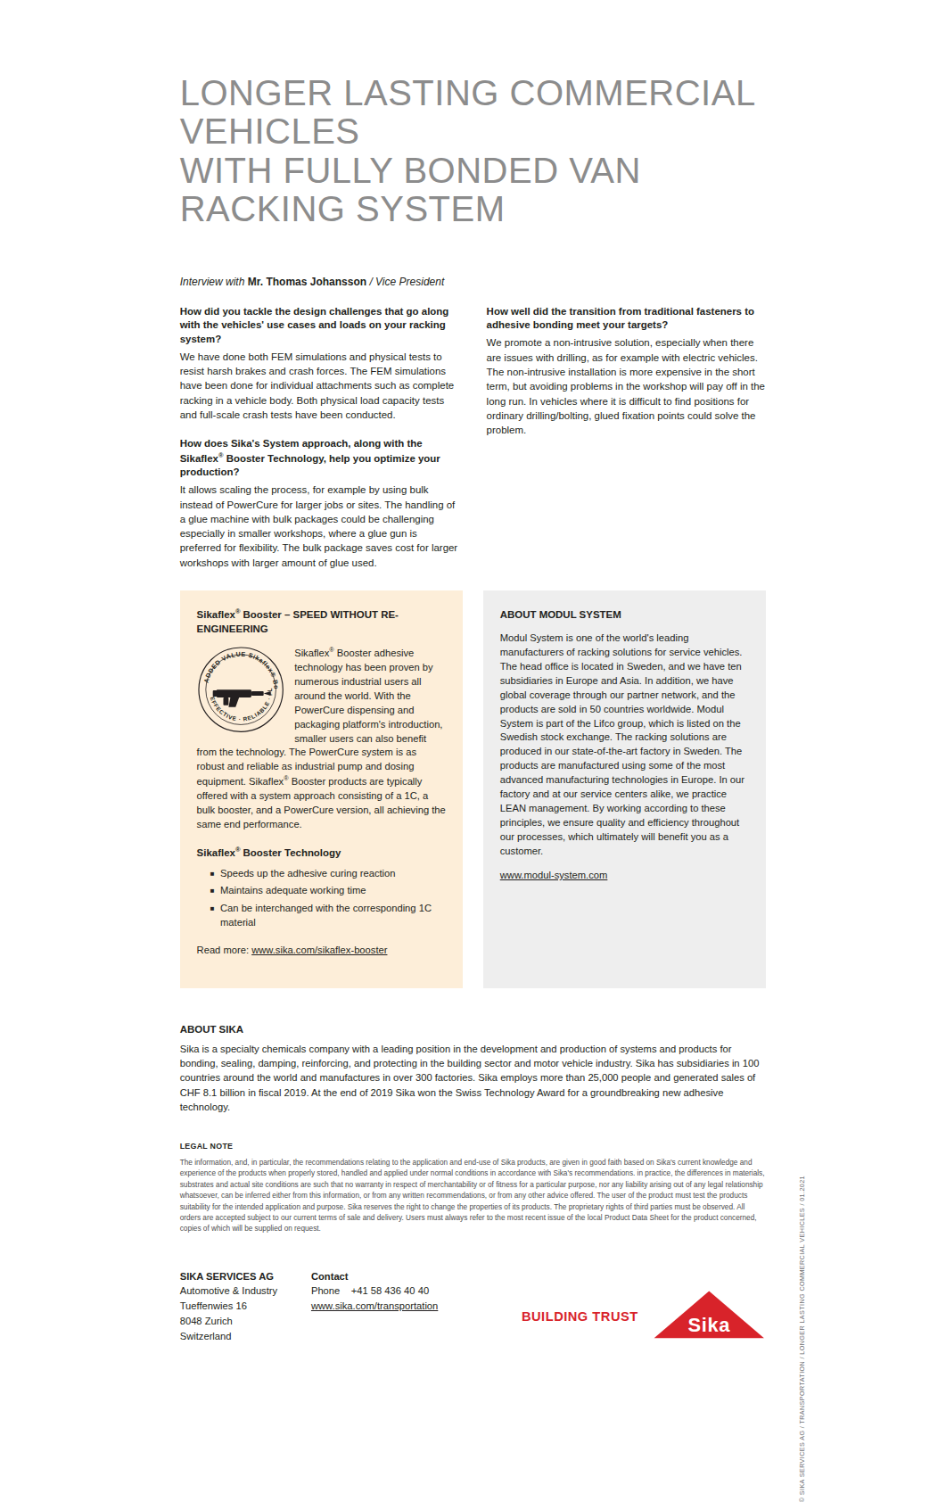Longer lasting commercial vehicles
with fully bonded van racking system
Interview with Mr. Thomas Johansson / Vice President
How did you tackle the design challenges that go along with the vehicles' use cases and loads on your racking system?
We have done both FEM simulations and physical tests to resist harsh brakes and crash forces. The FEM simulations have been done for individual attachments such as complete racking in a vehicle body. Both physical load capacity tests and full-scale crash tests have been conducted.
How does Sika's System approach, along with the Sikaflex® Booster Technology, help you optimize your production?
It allows scaling the process, for example by using bulk instead of PowerCure for larger jobs or sites. The handling of a glue machine with bulk packages could be challenging especially in smaller workshops, where a glue gun is preferred for flexibility. The bulk package saves cost for larger workshops with larger amount of glue used.
How well did the transition from traditional fasteners to adhesive bonding meet your targets?
We promote a non-intrusive solution, especially when there are issues with drilling, as for example with electric vehicles. The non-intrusive installation is more expensive in the short term, but avoiding problems in the workshop will pay off in the long run. In vehicles where it is difficult to find positions for ordinary drilling/bolting, glued fixation points could solve the problem.
Sikaflex® Booster – SPEED WITHOUT RE-ENGINEERING
ADDED VALUE Sikaflex® Booster EFFECTIVE · RELIABLE · FLEXIBLE
Sikaflex® Booster adhesive technology has been proven by numerous industrial users all around the world. With the PowerCure dispensing and packaging platform's introduction, smaller users can also benefit from the technology. The PowerCure system is as robust and reliable as industrial pump and dosing equipment. Sikaflex® Booster products are typically offered with a system approach consisting of a 1C, a bulk booster, and a PowerCure version, all achieving the same end performance.
Sikaflex® Booster Technology
Speeds up the adhesive curing reaction
Maintains adequate working time
Can be interchanged with the corresponding 1C material
Read more: www.sika.com/sikaflex-booster
ABOUT MODUL SYSTEM
Modul System is one of the world's leading manufacturers of racking solutions for service vehicles. The head office is located in Sweden, and we have ten subsidiaries in Europe and Asia. In addition, we have global coverage through our partner network, and the products are sold in 50 countries worldwide. Modul System is part of the Lifco group, which is listed on the Swedish stock exchange. The racking solutions are produced in our state-of-the-art factory in Sweden. The products are manufactured using some of the most advanced manufacturing technologies in Europe. In our factory and at our service centers alike, we practice LEAN management. By working according to these principles, we ensure quality and efficiency throughout our processes, which ultimately will benefit you as a customer.
www.modul-system.com
ABOUT SIKA
Sika is a specialty chemicals company with a leading position in the development and production of systems and products for bonding, sealing, damping, reinforcing, and protecting in the building sector and motor vehicle industry. Sika has subsidiaries in 100 countries around the world and manufactures in over 300 factories. Sika employs more than 25,000 people and generated sales of CHF 8.1 billion in fiscal 2019. At the end of 2019 Sika won the Swiss Technology Award for a groundbreaking new adhesive technology.
LEGAL NOTE
The information, and, in particular, the recommendations relating to the application and end-use of Sika products, are given in good faith based on Sika's current knowledge and experience of the products when properly stored, handled and applied under normal conditions in accordance with Sika's recommendations. in practice, the differences in materials, substrates and actual site conditions are such that no warranty in respect of merchantability or of fitness for a particular purpose, nor any liability arising out of any legal relationship whatsoever, can be inferred either from this information, or from any written recommendations, or from any other advice offered. The user of the product must test the products suitability for the intended application and purpose. Sika reserves the right to change the properties of its products. The proprietary rights of third parties must be observed. All orders are accepted subject to our current terms of sale and delivery. Users must always refer to the most recent issue of the local Product Data Sheet for the product concerned, copies of which will be supplied on request.
SIKA SERVICES AG
Automotive & Industry
Tueffenwies 16
8048 Zurich
Switzerland
Contact
Phone +41 58 436 40 40
www.sika.com/transportation
Building Trust
Sika ®
© SIKA SERVICES AG / TRANSPORTATION / LONGER LASTING COMMERCIAL VEHICLES / 01.2021